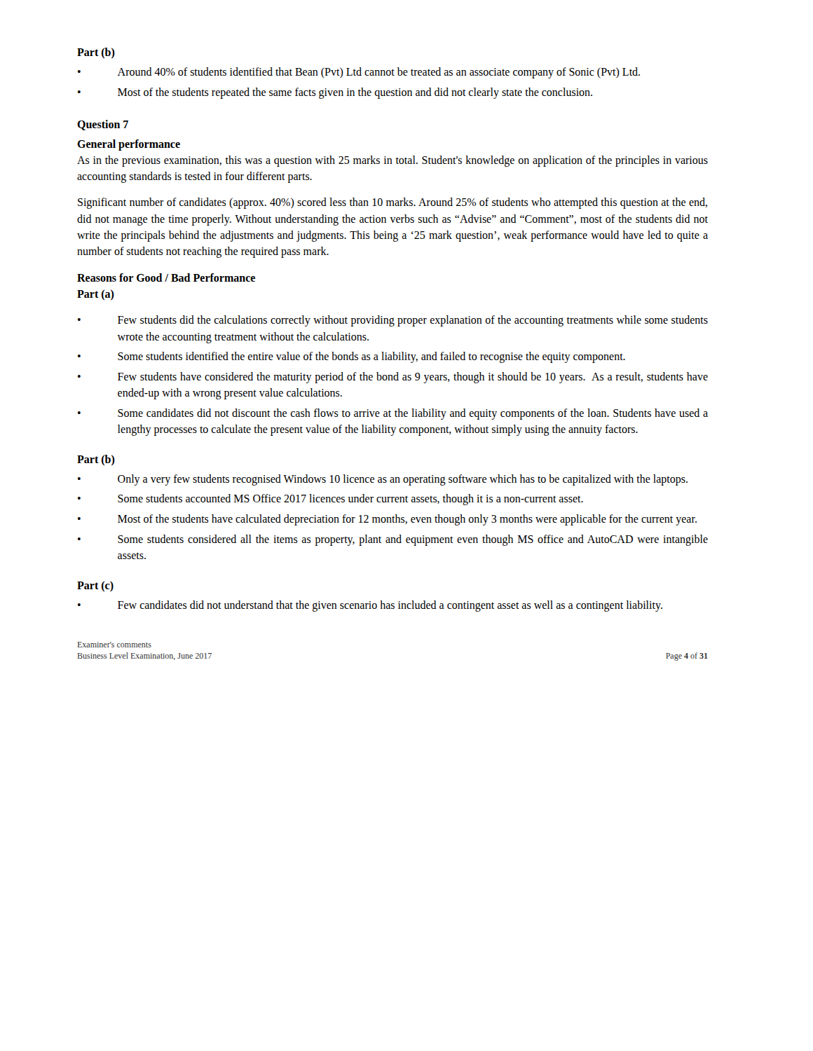Part (b)
Around 40% of students identified that Bean (Pvt) Ltd cannot be treated as an associate company of Sonic (Pvt) Ltd.
Most of the students repeated the same facts given in the question and did not clearly state the conclusion.
Question 7
General performance
As in the previous examination, this was a question with 25 marks in total. Student's knowledge on application of the principles in various accounting standards is tested in four different parts.
Significant number of candidates (approx. 40%) scored less than 10 marks. Around 25% of students who attempted this question at the end, did not manage the time properly. Without understanding the action verbs such as “Advise” and “Comment”, most of the students did not write the principals behind the adjustments and judgments. This being a ‘25 mark question’, weak performance would have led to quite a number of students not reaching the required pass mark.
Reasons for Good / Bad Performance
Part (a)
Few students did the calculations correctly without providing proper explanation of the accounting treatments while some students wrote the accounting treatment without the calculations.
Some students identified the entire value of the bonds as a liability, and failed to recognise the equity component.
Few students have considered the maturity period of the bond as 9 years, though it should be 10 years. As a result, students have ended-up with a wrong present value calculations.
Some candidates did not discount the cash flows to arrive at the liability and equity components of the loan. Students have used a lengthy processes to calculate the present value of the liability component, without simply using the annuity factors.
Part (b)
Only a very few students recognised Windows 10 licence as an operating software which has to be capitalized with the laptops.
Some students accounted MS Office 2017 licences under current assets, though it is a non-current asset.
Most of the students have calculated depreciation for 12 months, even though only 3 months were applicable for the current year.
Some students considered all the items as property, plant and equipment even though MS office and AutoCAD were intangible assets.
Part (c)
Few candidates did not understand that the given scenario has included a contingent asset as well as a contingent liability.
Examiner's comments
Business Level Examination, June 2017
Page 4 of 31